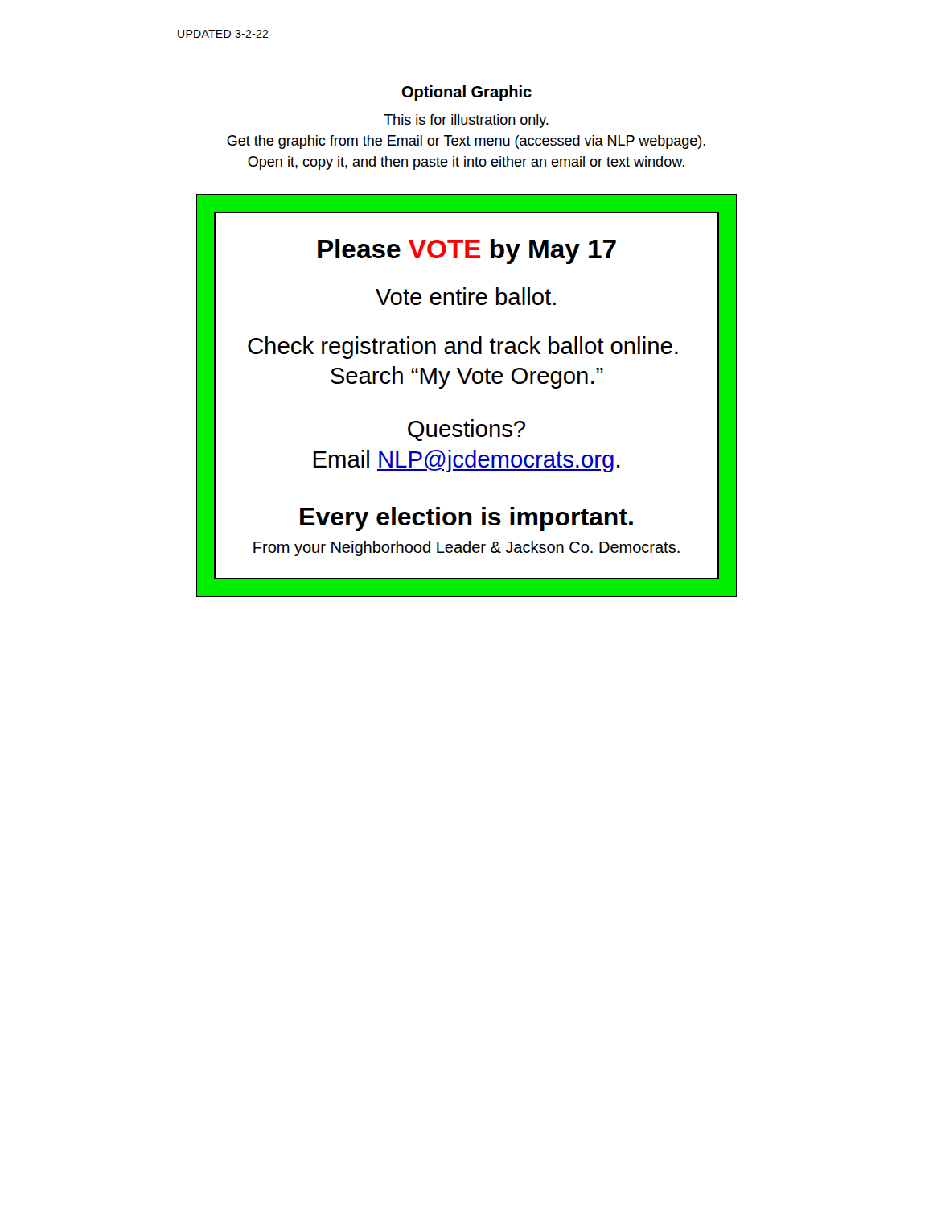UPDATED 3-2-22
Optional Graphic
This is for illustration only.
Get the graphic from the Email or Text menu (accessed via NLP webpage).
Open it, copy it, and then paste it into either an email or text window.
Please VOTE by May 17
Vote entire ballot.
Check registration and track ballot online. Search “My Vote Oregon.”
Questions?
Email NLP@jcdemocrats.org.
Every election is important.
From your Neighborhood Leader & Jackson Co. Democrats.